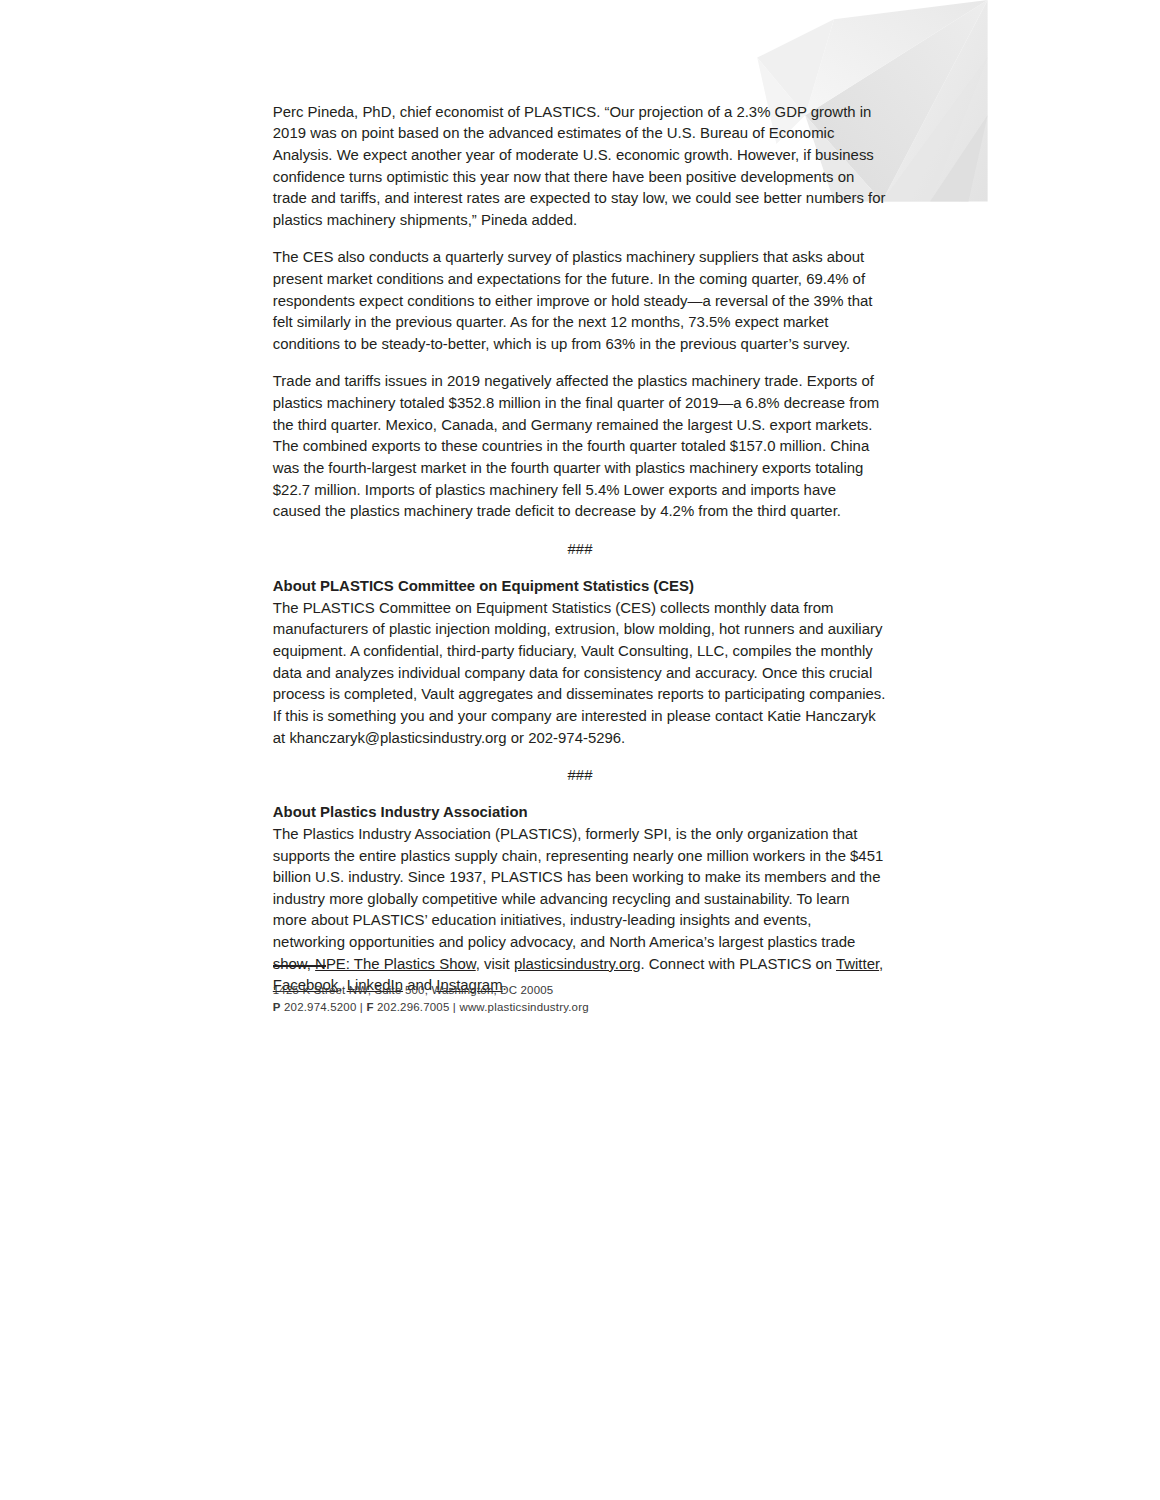Perc Pineda, PhD, chief economist of PLASTICS. “Our projection of a 2.3% GDP growth in 2019 was on point based on the advanced estimates of the U.S. Bureau of Economic Analysis. We expect another year of moderate U.S. economic growth. However, if business confidence turns optimistic this year now that there have been positive developments on trade and tariffs, and interest rates are expected to stay low, we could see better numbers for plastics machinery shipments,” Pineda added.
The CES also conducts a quarterly survey of plastics machinery suppliers that asks about present market conditions and expectations for the future. In the coming quarter, 69.4% of respondents expect conditions to either improve or hold steady—a reversal of the 39% that felt similarly in the previous quarter. As for the next 12 months, 73.5% expect market conditions to be steady-to-better, which is up from 63% in the previous quarter’s survey.
Trade and tariffs issues in 2019 negatively affected the plastics machinery trade. Exports of plastics machinery totaled $352.8 million in the final quarter of 2019—a 6.8% decrease from the third quarter. Mexico, Canada, and Germany remained the largest U.S. export markets. The combined exports to these countries in the fourth quarter totaled $157.0 million. China was the fourth-largest market in the fourth quarter with plastics machinery exports totaling $22.7 million. Imports of plastics machinery fell 5.4% Lower exports and imports have caused the plastics machinery trade deficit to decrease by 4.2% from the third quarter.
###
About PLASTICS Committee on Equipment Statistics (CES)
The PLASTICS Committee on Equipment Statistics (CES) collects monthly data from manufacturers of plastic injection molding, extrusion, blow molding, hot runners and auxiliary equipment. A confidential, third-party fiduciary, Vault Consulting, LLC, compiles the monthly data and analyzes individual company data for consistency and accuracy. Once this crucial process is completed, Vault aggregates and disseminates reports to participating companies. If this is something you and your company are interested in please contact Katie Hanczaryk at khanczaryk@plasticsindustry.org or 202-974-5296.
###
About Plastics Industry Association
The Plastics Industry Association (PLASTICS), formerly SPI, is the only organization that supports the entire plastics supply chain, representing nearly one million workers in the $451 billion U.S. industry. Since 1937, PLASTICS has been working to make its members and the industry more globally competitive while advancing recycling and sustainability. To learn more about PLASTICS’ education initiatives, industry-leading insights and events, networking opportunities and policy advocacy, and North America’s largest plastics trade show, NPE: The Plastics Show, visit plasticsindustry.org. Connect with PLASTICS on Twitter, Facebook, LinkedIn and Instagram.
1425 K Street NW, Suite 500, Washington, DC 20005
P 202.974.5200 | F 202.296.7005 | www.plasticsindustry.org